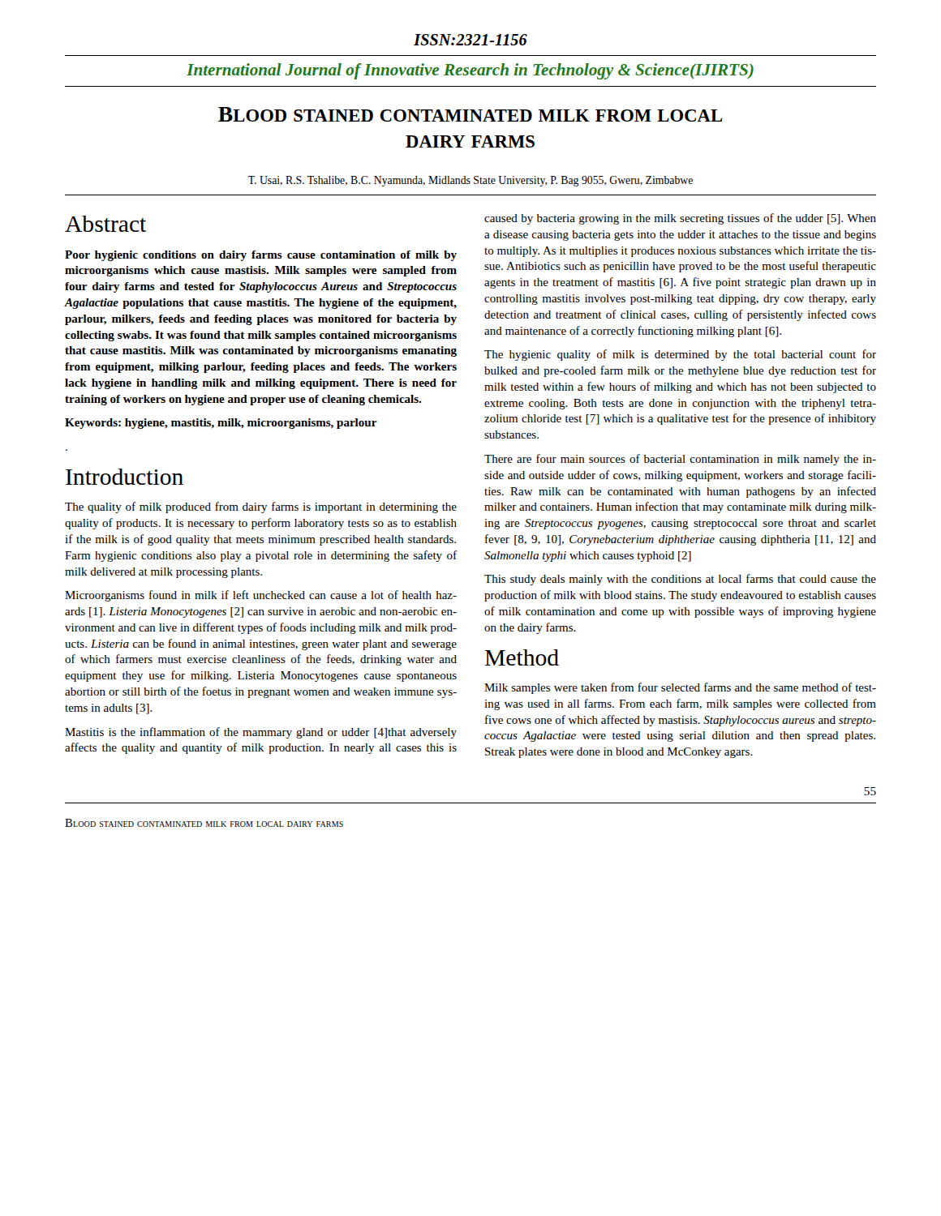ISSN:2321-1156
International Journal of Innovative Research in Technology & Science(IJIRTS)
BLOOD STAINED CONTAMINATED MILK FROM LOCAL
DAIRY FARMS
T. Usai, R.S. Tshalibe, B.C. Nyamunda, Midlands State University, P. Bag 9055, Gweru, Zimbabwe
Abstract
Poor hygienic conditions on dairy farms cause contamination of milk by microorganisms which cause mastisis. Milk samples were sampled from four dairy farms and tested for Staphylococcus Aureus and Streptococcus Agalactiae populations that cause mastitis. The hygiene of the equipment, parlour, milkers, feeds and feeding places was monitored for bacteria by collecting swabs. It was found that milk samples contained microorganisms that cause mastitis. Milk was contaminated by microorganisms emanating from equipment, milking parlour, feeding places and feeds. The workers lack hygiene in handling milk and milking equipment. There is need for training of workers on hygiene and proper use of cleaning chemicals.
Keywords: hygiene, mastitis, milk, microorganisms, parlour
.
Introduction
The quality of milk produced from dairy farms is important in determining the quality of products. It is necessary to perform laboratory tests so as to establish if the milk is of good quality that meets minimum prescribed health standards. Farm hygienic conditions also play a pivotal role in determining the safety of milk delivered at milk processing plants.
Microorganisms found in milk if left unchecked can cause a lot of health hazards [1]. Listeria Monocytogenes [2] can survive in aerobic and non-aerobic environment and can live in different types of foods including milk and milk products. Listeria can be found in animal intestines, green water plant and sewerage of which farmers must exercise cleanliness of the feeds, drinking water and equipment they use for milking. Listeria Monocytogenes cause spontaneous abortion or still birth of the foetus in pregnant women and weaken immune systems in adults [3].
Mastitis is the inflammation of the mammary gland or udder [4]that adversely affects the quality and quantity of milk production. In nearly all cases this is caused by bacteria growing in the milk secreting tissues of the udder [5]. When a disease causing bacteria gets into the udder it attaches to the tissue and begins to multiply. As it multiplies it produces noxious substances which irritate the tissue. Antibiotics such as penicillin have proved to be the most useful therapeutic agents in the treatment of mastitis [6]. A five point strategic plan drawn up in controlling mastitis involves post-milking teat dipping, dry cow therapy, early detection and treatment of clinical cases, culling of persistently infected cows and maintenance of a correctly functioning milking plant [6].
The hygienic quality of milk is determined by the total bacterial count for bulked and pre-cooled farm milk or the methylene blue dye reduction test for milk tested within a few hours of milking and which has not been subjected to extreme cooling. Both tests are done in conjunction with the triphenyl tetrazolium chloride test [7] which is a qualitative test for the presence of inhibitory substances.
There are four main sources of bacterial contamination in milk namely the inside and outside udder of cows, milking equipment, workers and storage facilities. Raw milk can be contaminated with human pathogens by an infected milker and containers. Human infection that may contaminate milk during milking are Streptococcus pyogenes, causing streptococcal sore throat and scarlet fever [8, 9, 10], Corynebacterium diphtheriae causing diphtheria [11, 12] and Salmonella typhi which causes typhoid [2]
This study deals mainly with the conditions at local farms that could cause the production of milk with blood stains. The study endeavoured to establish causes of milk contamination and come up with possible ways of improving hygiene on the dairy farms.
Method
Milk samples were taken from four selected farms and the same method of testing was used in all farms. From each farm, milk samples were collected from five cows one of which affected by mastisis. Staphylococcus aureus and streptococcus Agalactiae were tested using serial dilution and then spread plates. Streak plates were done in blood and McConkey agars.
55
Blood stained contaminated milk from local dairy farms